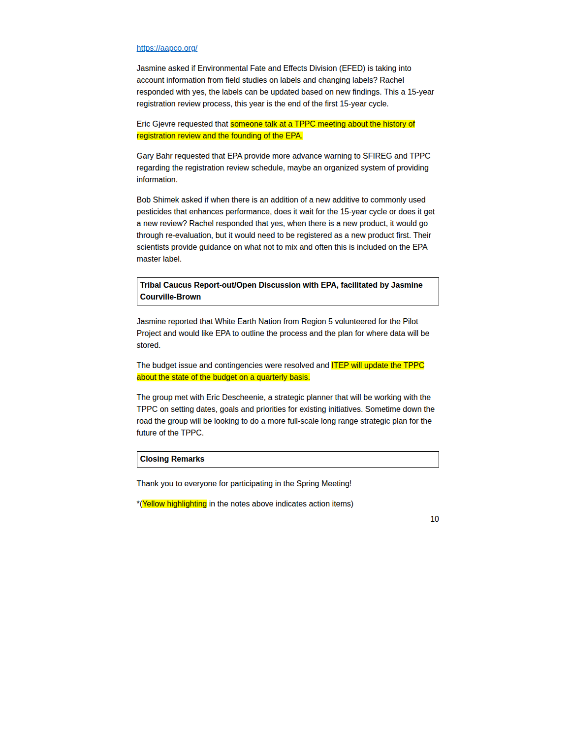https://aapco.org/
Jasmine asked if Environmental Fate and Effects Division (EFED) is taking into account information from field studies on labels and changing labels? Rachel responded with yes, the labels can be updated based on new findings. This a 15-year registration review process, this year is the end of the first 15-year cycle.
Eric Gjevre requested that someone talk at a TPPC meeting about the history of registration review and the founding of the EPA.
Gary Bahr requested that EPA provide more advance warning to SFIREG and TPPC regarding the registration review schedule, maybe an organized system of providing information.
Bob Shimek asked if when there is an addition of a new additive to commonly used pesticides that enhances performance, does it wait for the 15-year cycle or does it get a new review? Rachel responded that yes, when there is a new product, it would go through re-evaluation, but it would need to be registered as a new product first. Their scientists provide guidance on what not to mix and often this is included on the EPA master label.
Tribal Caucus Report-out/Open Discussion with EPA, facilitated by Jasmine Courville-Brown
Jasmine reported that White Earth Nation from Region 5 volunteered for the Pilot Project and would like EPA to outline the process and the plan for where data will be stored.
The budget issue and contingencies were resolved and ITEP will update the TPPC about the state of the budget on a quarterly basis.
The group met with Eric Descheenie, a strategic planner that will be working with the TPPC on setting dates, goals and priorities for existing initiatives. Sometime down the road the group will be looking to do a more full-scale long range strategic plan for the future of the TPPC.
Closing Remarks
Thank you to everyone for participating in the Spring Meeting!
*(Yellow highlighting in the notes above indicates action items)
10